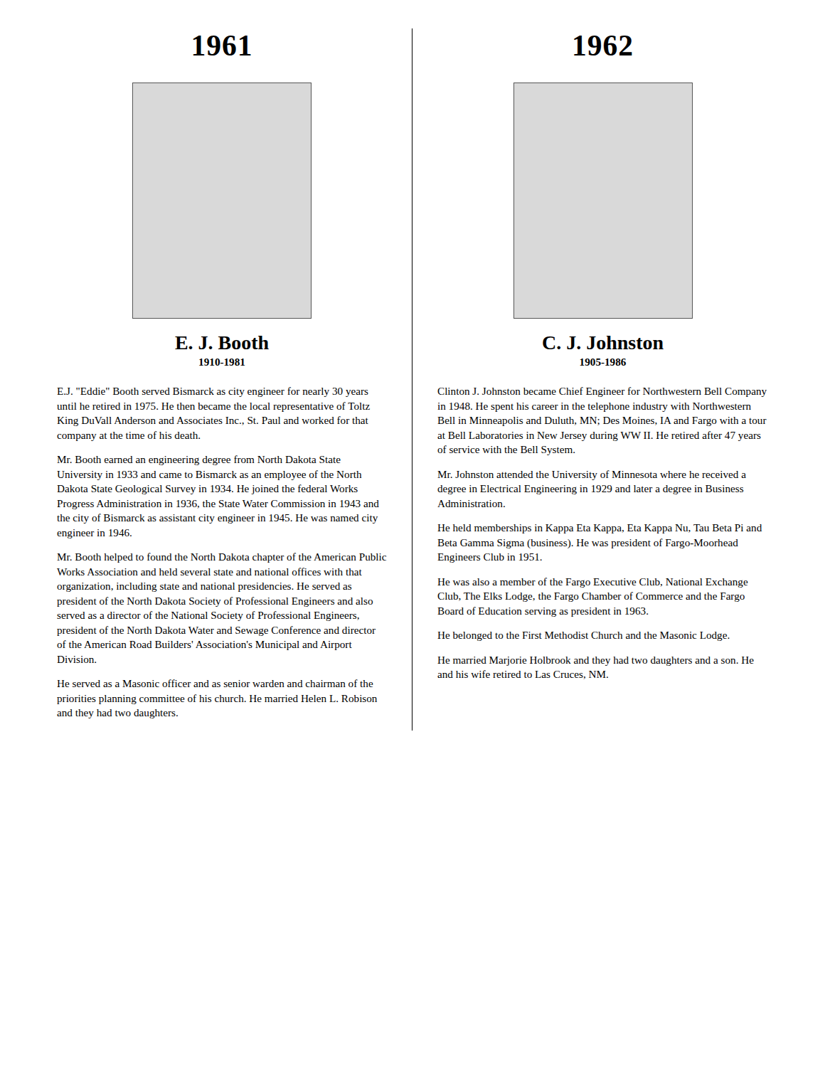1961
E. J. Booth
1910-1981
E.J. "Eddie" Booth served Bismarck as city engineer for nearly 30 years until he retired in 1975. He then became the local representative of Toltz King DuVall Anderson and Associates Inc., St. Paul and worked for that company at the time of his death.
Mr. Booth earned an engineering degree from North Dakota State University in 1933 and came to Bismarck as an employee of the North Dakota State Geological Survey in 1934. He joined the federal Works Progress Administration in 1936, the State Water Commission in 1943 and the city of Bismarck as assistant city engineer in 1945. He was named city engineer in 1946.
Mr. Booth helped to found the North Dakota chapter of the American Public Works Association and held several state and national offices with that organization, including state and national presidencies. He served as president of the North Dakota Society of Professional Engineers and also served as a director of the National Society of Professional Engineers, president of the North Dakota Water and Sewage Conference and director of the American Road Builders' Association's Municipal and Airport Division.
He served as a Masonic officer and as senior warden and chairman of the priorities planning committee of his church. He married Helen L. Robison and they had two daughters.
1962
C. J. Johnston
1905-1986
Clinton J. Johnston became Chief Engineer for Northwestern Bell Company in 1948. He spent his career in the telephone industry with Northwestern Bell in Minneapolis and Duluth, MN; Des Moines, IA and Fargo with a tour at Bell Laboratories in New Jersey during WW II. He retired after 47 years of service with the Bell System.
Mr. Johnston attended the University of Minnesota where he received a degree in Electrical Engineering in 1929 and later a degree in Business Administration.
He held memberships in Kappa Eta Kappa, Eta Kappa Nu, Tau Beta Pi and Beta Gamma Sigma (business). He was president of Fargo-Moorhead Engineers Club in 1951.
He was also a member of the Fargo Executive Club, National Exchange Club, The Elks Lodge, the Fargo Chamber of Commerce and the Fargo Board of Education serving as president in 1963.
He belonged to the First Methodist Church and the Masonic Lodge.
He married Marjorie Holbrook and they had two daughters and a son. He and his wife retired to Las Cruces, NM.